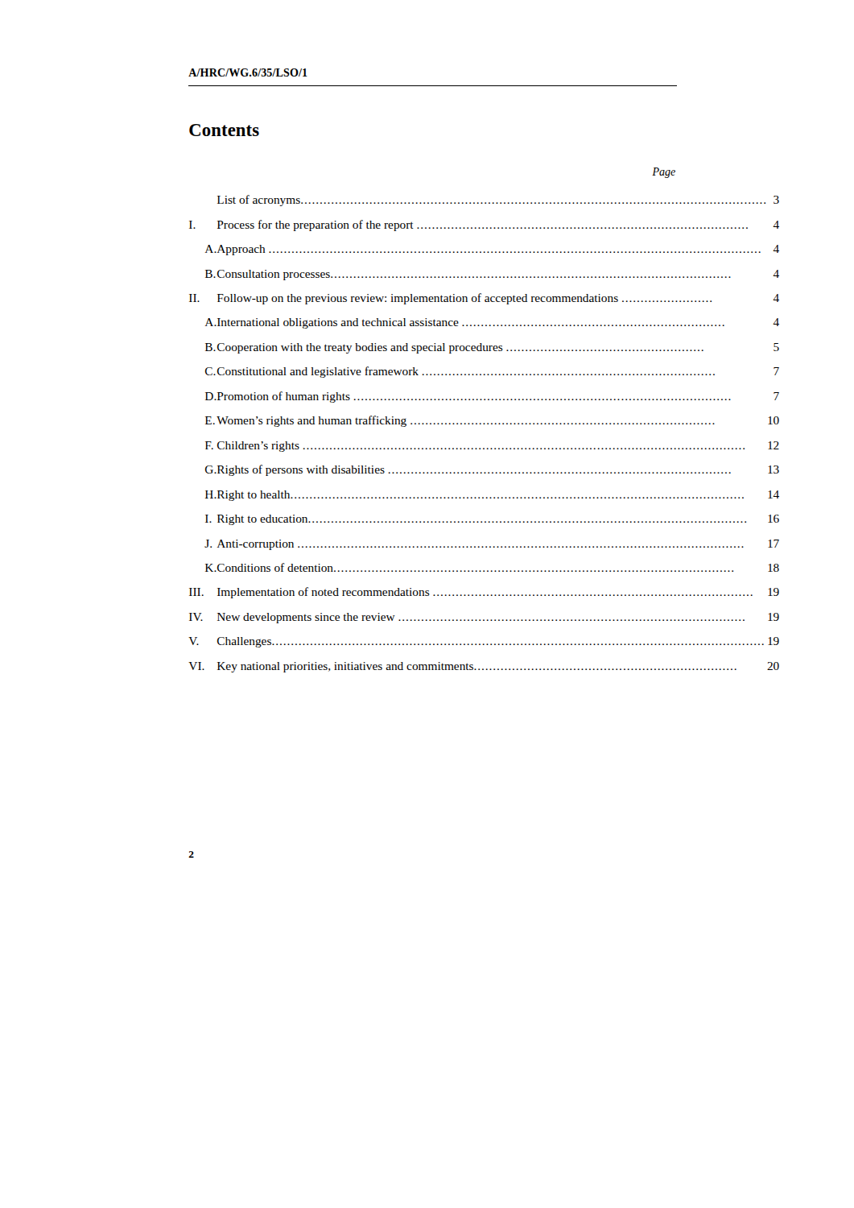A/HRC/WG.6/35/LSO/1
Contents
Page
| | | List of acronyms .......................................................................................................................... | 3 |
| I. | | Process for the preparation of the report ....................................................................................... | 4 |
| | A. | Approach ................................................................................................................................. | 4 |
| | B. | Consultation processes ......................................................................................................... | 4 |
| II. | | Follow-up on the previous review: implementation of accepted recommendations ........................ | 4 |
| | A. | International obligations and technical assistance ..................................................................... | 4 |
| | B. | Cooperation with the treaty bodies and special procedures .................................................... | 5 |
| | C. | Constitutional and legislative framework ............................................................................. | 7 |
| | D. | Promotion of human rights ................................................................................................... | 7 |
| | E. | Women’s rights and human trafficking ................................................................................ | 10 |
| | F. | Children’s rights .................................................................................................................... | 12 |
| | G. | Rights of persons with disabilities .......................................................................................... | 13 |
| | H. | Right to health ....................................................................................................................... | 14 |
| | I. | Right to education ................................................................................................................... | 16 |
| | J. | Anti-corruption ..................................................................................................................... | 17 |
| | K. | Conditions of detention ......................................................................................................... | 18 |
| III. | | Implementation of noted recommendations .................................................................................... | 19 |
| IV. | | New developments since the review ........................................................................................... | 19 |
| V. | | Challenges ................................................................................................................................. | 19 |
| VI. | | Key national priorities, initiatives and commitments ..................................................................... | 20 |
2